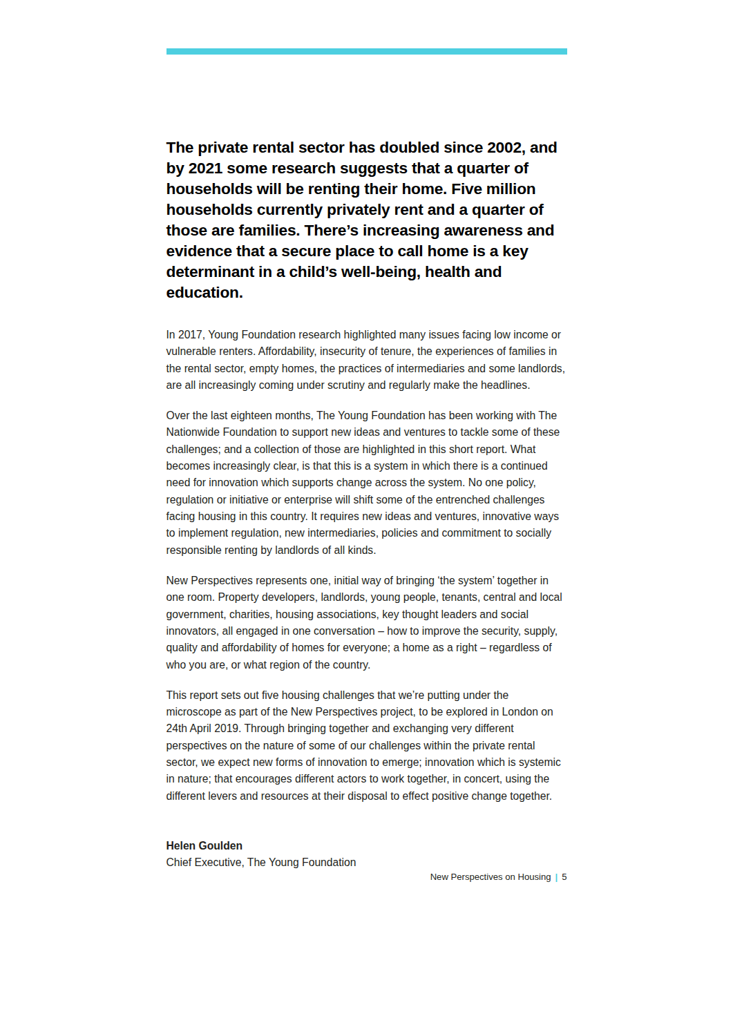The private rental sector has doubled since 2002, and by 2021 some research suggests that a quarter of households will be renting their home. Five million households currently privately rent and a quarter of those are families. There’s increasing awareness and evidence that a secure place to call home is a key determinant in a child’s well-being, health and education.
In 2017, Young Foundation research highlighted many issues facing low income or vulnerable renters. Affordability, insecurity of tenure, the experiences of families in the rental sector, empty homes, the practices of intermediaries and some landlords, are all increasingly coming under scrutiny and regularly make the headlines.
Over the last eighteen months, The Young Foundation has been working with The Nationwide Foundation to support new ideas and ventures to tackle some of these challenges; and a collection of those are highlighted in this short report. What becomes increasingly clear, is that this is a system in which there is a continued need for innovation which supports change across the system. No one policy, regulation or initiative or enterprise will shift some of the entrenched challenges facing housing in this country. It requires new ideas and ventures, innovative ways to implement regulation, new intermediaries, policies and commitment to socially responsible renting by landlords of all kinds.
New Perspectives represents one, initial way of bringing ‘the system’ together in one room. Property developers, landlords, young people, tenants, central and local government, charities, housing associations, key thought leaders and social innovators, all engaged in one conversation – how to improve the security, supply, quality and affordability of homes for everyone; a home as a right – regardless of who you are, or what region of the country.
This report sets out five housing challenges that we’re putting under the microscope as part of the New Perspectives project, to be explored in London on 24th April 2019. Through bringing together and exchanging very different perspectives on the nature of some of our challenges within the private rental sector, we expect new forms of innovation to emerge; innovation which is systemic in nature; that encourages different actors to work together, in concert, using the different levers and resources at their disposal to effect positive change together.
Helen Goulden
Chief Executive, The Young Foundation
New Perspectives on Housing|5